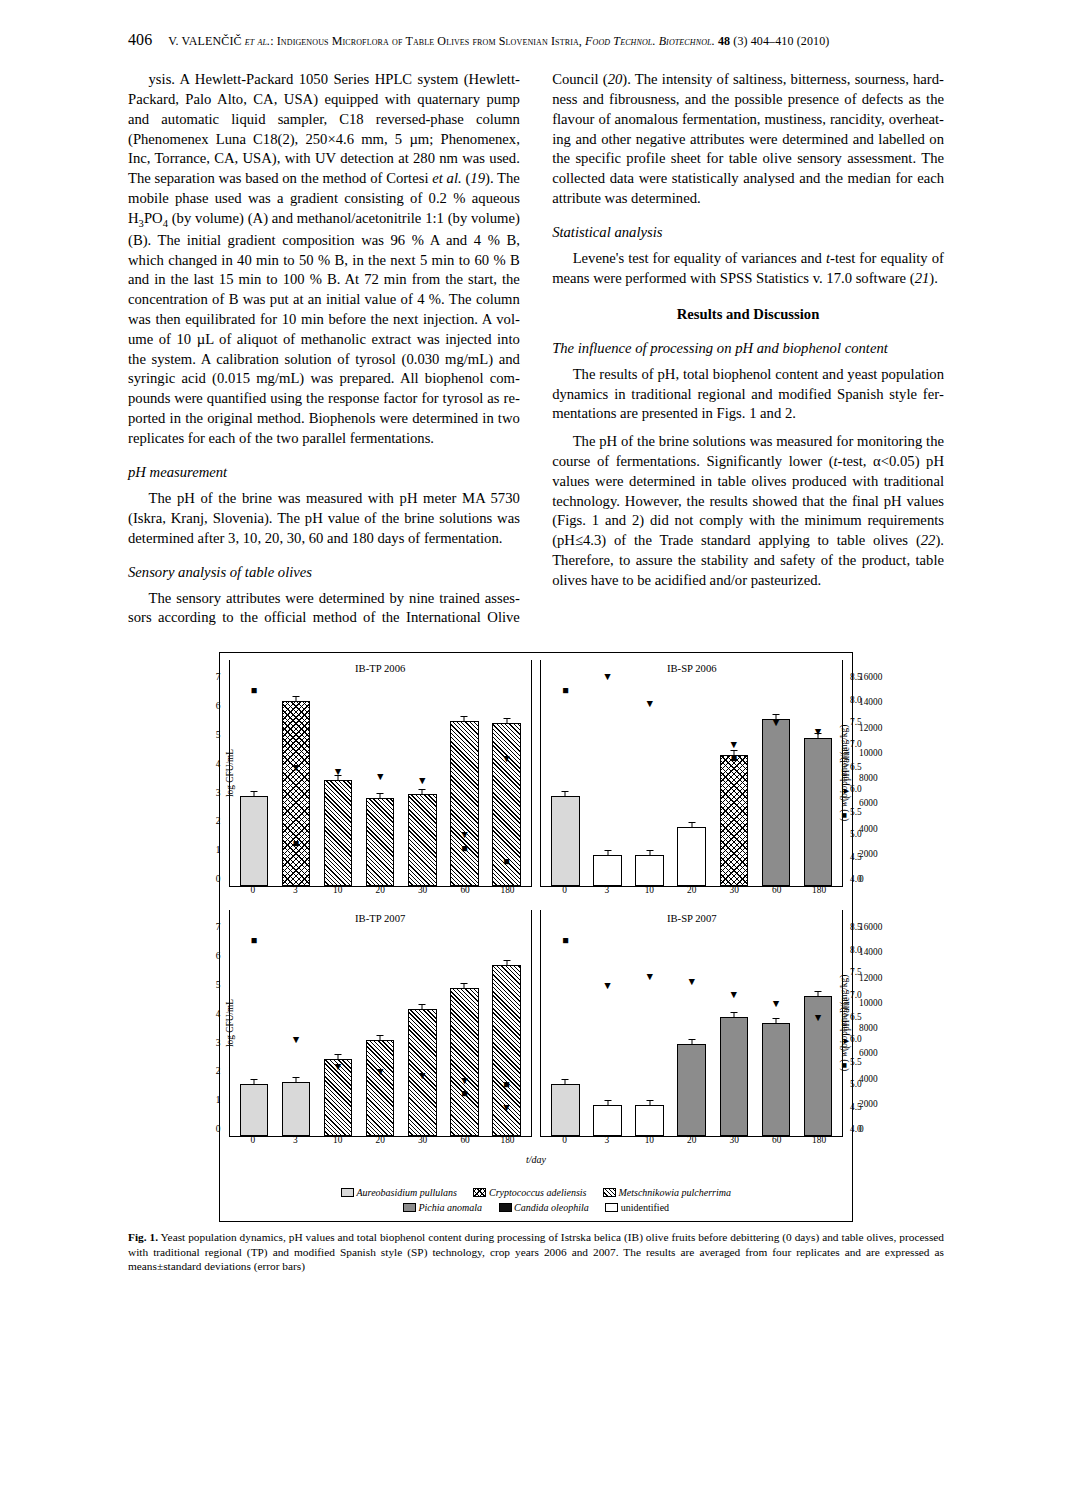406 V. VALENČIČ et al.: Indigenous Microflora of Table Olives from Slovenian Istria, Food Technol. Biotechnol. 48 (3) 404–410 (2010)
ysis. A Hewlett-Packard 1050 Series HPLC system (Hewlett-Packard, Palo Alto, CA, USA) equipped with quaternary pump and automatic liquid sampler, C18 reversed-phase column (Phenomenex Luna C18(2), 250×4.6 mm, 5 µm; Phenomenex, Inc, Torrance, CA, USA), with UV detection at 280 nm was used. The separation was based on the method of Cortesi et al. (19). The mobile phase used was a gradient consisting of 0.2 % aqueous H3PO4 (by volume) (A) and methanol/acetonitrile 1:1 (by volume) (B). The initial gradient composition was 96 % A and 4 % B, which changed in 40 min to 50 % B, in the next 5 min to 60 % B and in the last 15 min to 100 % B. At 72 min from the start, the concentration of B was put at an initial value of 4 %. The column was then equilibrated for 10 min before the next injection. A volume of 10 µL of aliquot of methanolic extract was injected into the system. A calibration solution of tyrosol (0.030 mg/mL) and syringic acid (0.015 mg/mL) was prepared. All biophenol compounds were quantified using the response factor for tyrosol as reported in the original method. Biophenols were determined in two replicates for each of the two parallel fermentations.
pH measurement
The pH of the brine was measured with pH meter MA 5730 (Iskra, Kranj, Slovenia). The pH value of the brine solutions was determined after 3, 10, 20, 30, 60 and 180 days of fermentation.
Sensory analysis of table olives
The sensory attributes were determined by nine trained assessors according to the official method of the International Olive Council (20). The intensity of saltiness, bitterness, sourness, hardness and fibrousness, and the possible presence of defects as the flavour of anomalous fermentation, mustiness, rancidity, overheating and other negative attributes were determined and labelled on the specific profile sheet for table olive sensory assessment. The collected data were statistically analysed and the median for each attribute was determined.
Statistical analysis
Levene's test for equality of variances and t-test for equality of means were performed with SPSS Statistics v. 17.0 software (21).
Results and Discussion
The influence of processing on pH and biophenol content
The results of pH, total biophenol content and yeast population dynamics in traditional regional and modified Spanish style fermentations are presented in Figs. 1 and 2.
The pH of the brine solutions was measured for monitoring the course of fermentations. Significantly lower (t-test, α<0.05) pH values were determined in table olives produced with traditional technology. However, the results showed that the final pH values (Figs. 1 and 2) did not comply with the minimum requirements (pH≤4.3) of the Trade standard applying to table olives (22). Therefore, to assure the stability and safety of the product, table olives have to be acidified and/or pasteurized.
IB-TP 2006
log CFU/mL
76543210
■
▼
■
▼
▼
▼
▼
■
▼
■
0310203060180
IB-SP 2006
8.58.07.57.06.56.05.55.04.54.0
(▼) pH value
1600014000120001000080006000400020000
(■) w(biophenol)/(mg/kg)
■
▼
▼
▼
■
▼
▼
0310203060180
IB-TP 2007
log CFU/mL
76543210
■
▼
▼
▼
▼
▼
■
▼
■
0310203060180
IB-SP 2007
8.58.07.57.06.56.05.55.04.54.0
(▼) pH value
1600014000120001000080006000400020000
(■) w(biophenol)/(mg/kg)
■
▼
▼
▼
▼
▼
▼
0310203060180
t/day
Aureobasidium pullulans Cryptococcus adeliensis Metschnikowia pulcherrima
Pichia anomala Candida oleophila unidentified
Fig. 1. Yeast population dynamics, pH values and total biophenol content during processing of Istrska belica (IB) olive fruits before debittering (0 days) and table olives, processed with traditional regional (TP) and modified Spanish style (SP) technology, crop years 2006 and 2007. The results are averaged from four replicates and are expressed as means±standard deviations (error bars)